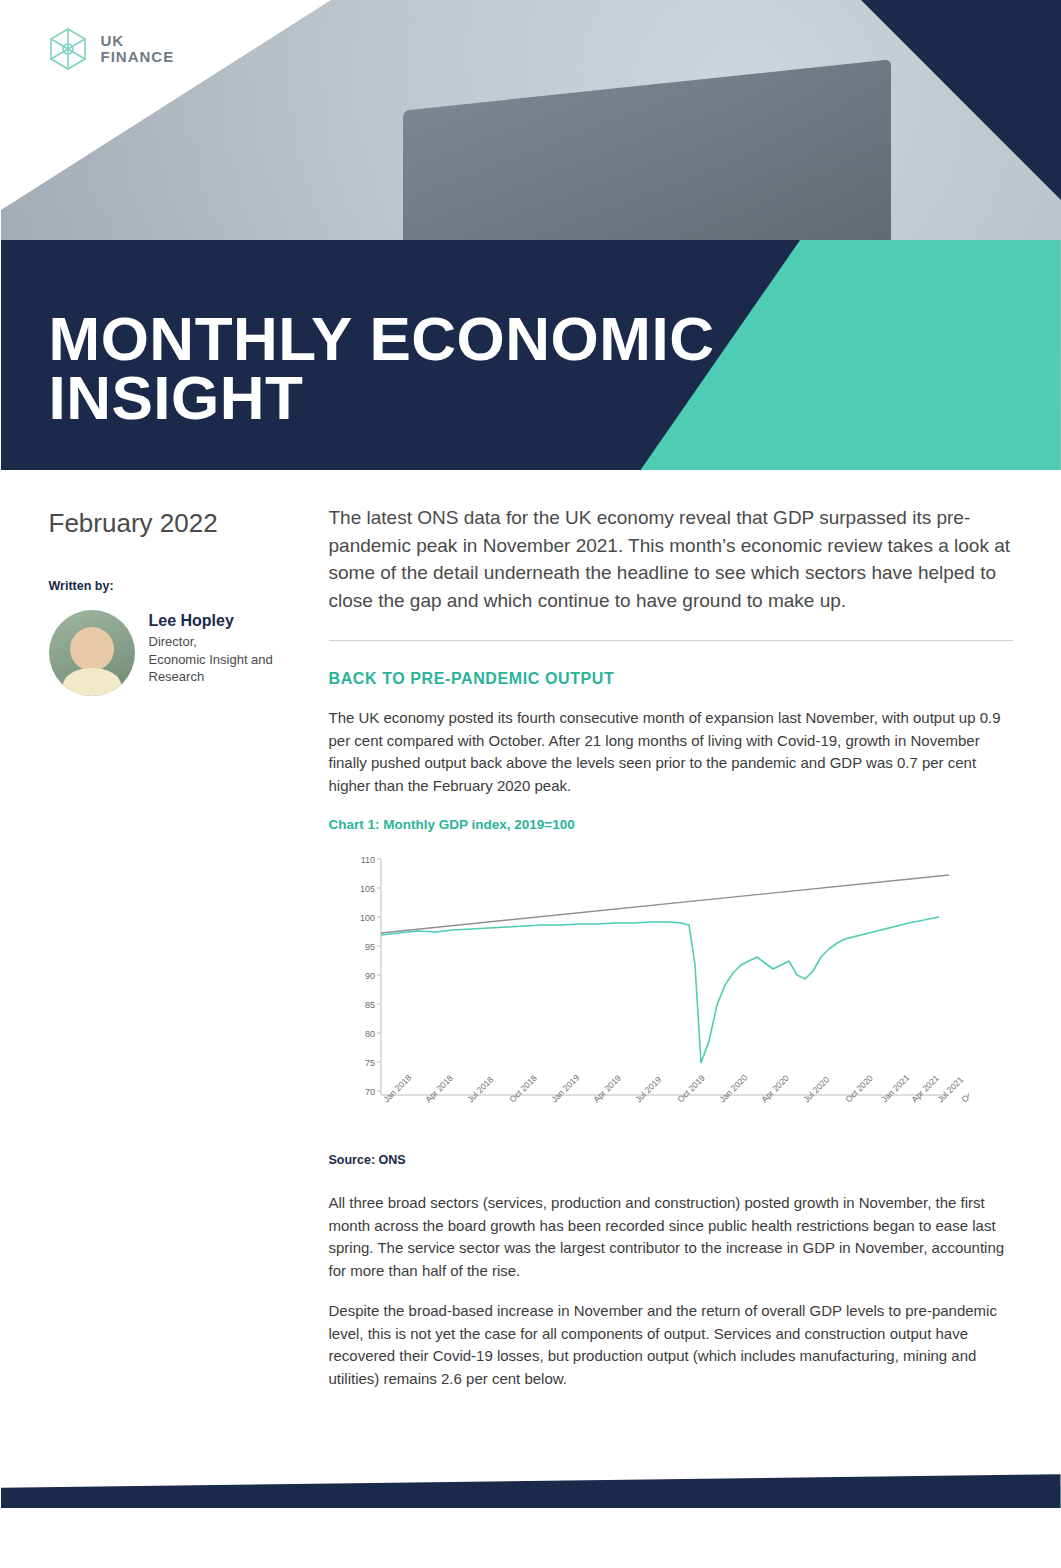UK
Finance
Monthly Economic
Insight
February 2022
Written by:
Lee Hopley Director,
Economic Insight and
Research
The latest ONS data for the UK economy reveal that GDP surpassed its pre-pandemic peak in November 2021. This month’s economic review takes a look at some of the detail underneath the headline to see which sectors have helped to close the gap and which continue to have ground to make up.
Back to pre-pandemic output
The UK economy posted its fourth consecutive month of expansion last November, with output up 0.9 per cent compared with October. After 21 long months of living with Covid-19, growth in November finally pushed output back above the levels seen prior to the pandemic and GDP was 0.7 per cent higher than the February 2020 peak.
Chart 1: Monthly GDP index, 2019=100
110 105 100 95 90 85 80 75 70 Jan 2018 Apr 2018 Jul 2018 Oct 2018 Jan 2019 Apr 2019 Jul 2019 Oct 2019 Jan 2020 Apr 2020 Jul 2020 Oct 2020 Jan 2021 Apr 2021 Jul 2021 Oct 2021
Source: ONS
All three broad sectors (services, production and construction) posted growth in November, the first month across the board growth has been recorded since public health restrictions began to ease last spring. The service sector was the largest contributor to the increase in GDP in November, accounting for more than half of the rise.
Despite the broad-based increase in November and the return of overall GDP levels to pre-pandemic level, this is not yet the case for all components of output. Services and construction output have recovered their Covid-19 losses, but production output (which includes manufacturing, mining and utilities) remains 2.6 per cent below.